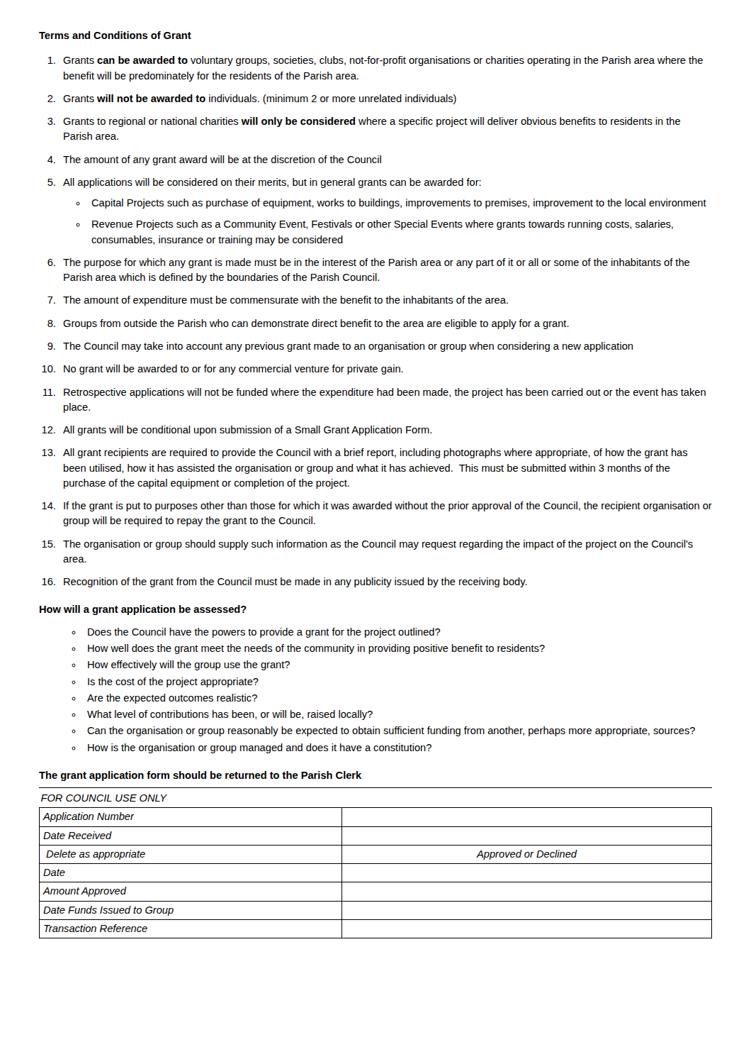Terms and Conditions of Grant
Grants can be awarded to voluntary groups, societies, clubs, not-for-profit organisations or charities operating in the Parish area where the benefit will be predominately for the residents of the Parish area.
Grants will not be awarded to individuals. (minimum 2 or more unrelated individuals)
Grants to regional or national charities will only be considered where a specific project will deliver obvious benefits to residents in the Parish area.
The amount of any grant award will be at the discretion of the Council
All applications will be considered on their merits, but in general grants can be awarded for:
Capital Projects such as purchase of equipment, works to buildings, improvements to premises, improvement to the local environment
Revenue Projects such as a Community Event, Festivals or other Special Events where grants towards running costs, salaries, consumables, insurance or training may be considered
The purpose for which any grant is made must be in the interest of the Parish area or any part of it or all or some of the inhabitants of the Parish area which is defined by the boundaries of the Parish Council.
The amount of expenditure must be commensurate with the benefit to the inhabitants of the area.
Groups from outside the Parish who can demonstrate direct benefit to the area are eligible to apply for a grant.
The Council may take into account any previous grant made to an organisation or group when considering a new application
No grant will be awarded to or for any commercial venture for private gain.
Retrospective applications will not be funded where the expenditure had been made, the project has been carried out or the event has taken place.
All grants will be conditional upon submission of a Small Grant Application Form.
All grant recipients are required to provide the Council with a brief report, including photographs where appropriate, of how the grant has been utilised, how it has assisted the organisation or group and what it has achieved. This must be submitted within 3 months of the purchase of the capital equipment or completion of the project.
If the grant is put to purposes other than those for which it was awarded without the prior approval of the Council, the recipient organisation or group will be required to repay the grant to the Council.
The organisation or group should supply such information as the Council may request regarding the impact of the project on the Council's area.
Recognition of the grant from the Council must be made in any publicity issued by the receiving body.
How will a grant application be assessed?
Does the Council have the powers to provide a grant for the project outlined?
How well does the grant meet the needs of the community in providing positive benefit to residents?
How effectively will the group use the grant?
Is the cost of the project appropriate?
Are the expected outcomes realistic?
What level of contributions has been, or will be, raised locally?
Can the organisation or group reasonably be expected to obtain sufficient funding from another, perhaps more appropriate, sources?
How is the organisation or group managed and does it have a constitution?
The grant application form should be returned to the Parish Clerk
| FOR COUNCIL USE ONLY |
| Application Number | |
| Date Received | |
| Delete as appropriate | Approved or Declined |
| Date | |
| Amount Approved | |
| Date Funds Issued to Group | |
| Transaction Reference | |